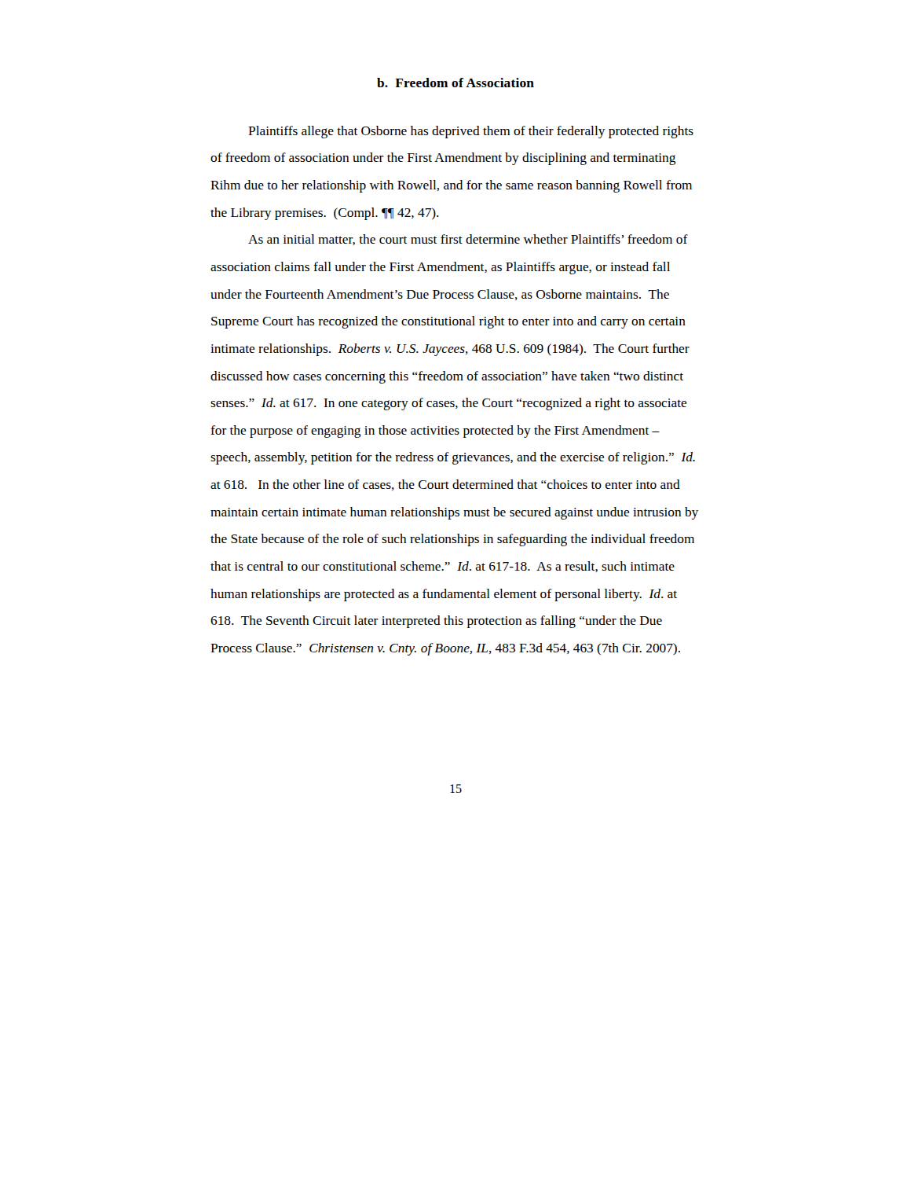b. Freedom of Association
Plaintiffs allege that Osborne has deprived them of their federally protected rights of freedom of association under the First Amendment by disciplining and terminating Rihm due to her relationship with Rowell, and for the same reason banning Rowell from the Library premises. (Compl. ¶¶ 42, 47).
As an initial matter, the court must first determine whether Plaintiffs’ freedom of association claims fall under the First Amendment, as Plaintiffs argue, or instead fall under the Fourteenth Amendment’s Due Process Clause, as Osborne maintains. The Supreme Court has recognized the constitutional right to enter into and carry on certain intimate relationships. Roberts v. U.S. Jaycees, 468 U.S. 609 (1984). The Court further discussed how cases concerning this “freedom of association” have taken “two distinct senses.” Id. at 617. In one category of cases, the Court “recognized a right to associate for the purpose of engaging in those activities protected by the First Amendment – speech, assembly, petition for the redress of grievances, and the exercise of religion.” Id. at 618. In the other line of cases, the Court determined that “choices to enter into and maintain certain intimate human relationships must be secured against undue intrusion by the State because of the role of such relationships in safeguarding the individual freedom that is central to our constitutional scheme.” Id. at 617-18. As a result, such intimate human relationships are protected as a fundamental element of personal liberty. Id. at 618. The Seventh Circuit later interpreted this protection as falling “under the Due Process Clause.” Christensen v. Cnty. of Boone, IL, 483 F.3d 454, 463 (7th Cir. 2007).
15